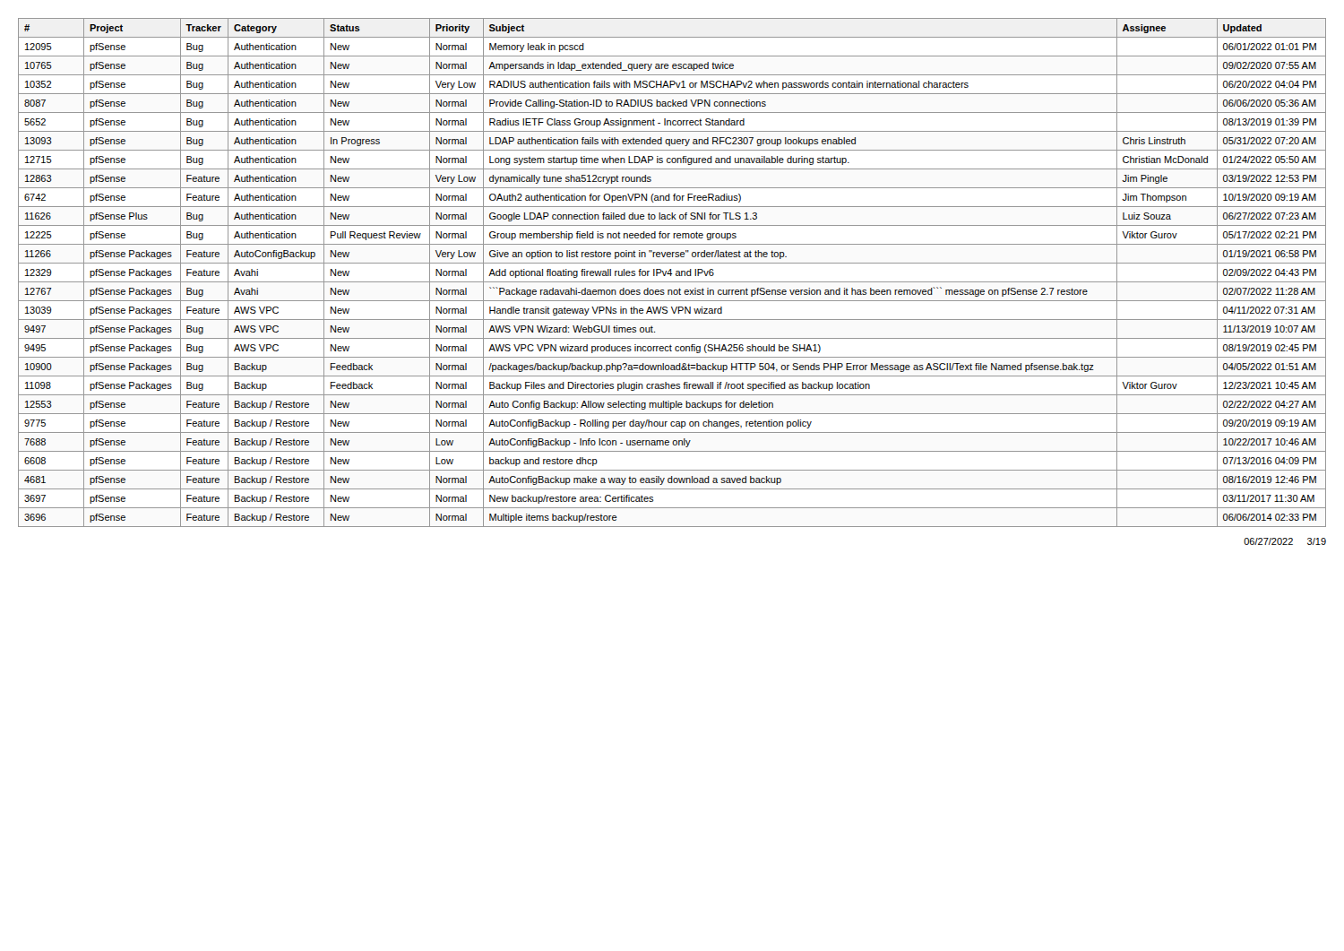Issue tracker export
| # | Project | Tracker | Category | Status | Priority | Subject | Assignee | Updated |
| --- | --- | --- | --- | --- | --- | --- | --- | --- |
| 12095 | pfSense | Bug | Authentication | New | Normal | Memory leak in pcscd | | 06/01/2022 01:01 PM |
| 10765 | pfSense | Bug | Authentication | New | Normal | Ampersands in ldap_extended_query are escaped twice | | 09/02/2020 07:55 AM |
| 10352 | pfSense | Bug | Authentication | New | Very Low | RADIUS authentication fails with MSCHAPv1 or MSCHAPv2 when passwords contain international characters | | 06/20/2022 04:04 PM |
| 8087 | pfSense | Bug | Authentication | New | Normal | Provide Calling-Station-ID to RADIUS backed VPN connections | | 06/06/2020 05:36 AM |
| 5652 | pfSense | Bug | Authentication | New | Normal | Radius IETF Class Group Assignment - Incorrect Standard | | 08/13/2019 01:39 PM |
| 13093 | pfSense | Bug | Authentication | In Progress | Normal | LDAP authentication fails with extended query and RFC2307 group lookups enabled | Chris Linstruth | 05/31/2022 07:20 AM |
| 12715 | pfSense | Bug | Authentication | New | Normal | Long system startup time when LDAP is configured and unavailable during startup. | Christian McDonald | 01/24/2022 05:50 AM |
| 12863 | pfSense | Feature | Authentication | New | Very Low | dynamically tune sha512crypt rounds | Jim Pingle | 03/19/2022 12:53 PM |
| 6742 | pfSense | Feature | Authentication | New | Normal | OAuth2 authentication for OpenVPN (and for FreeRadius) | Jim Thompson | 10/19/2020 09:19 AM |
| 11626 | pfSense Plus | Bug | Authentication | New | Normal | Google LDAP connection failed due to lack of SNI for TLS 1.3 | Luiz Souza | 06/27/2022 07:23 AM |
| 12225 | pfSense | Bug | Authentication | Pull Request Review | Normal | Group membership field is not needed for remote groups | Viktor Gurov | 05/17/2022 02:21 PM |
| 11266 | pfSense Packages | Feature | AutoConfigBackup | New | Very Low | Give an option to list restore point in "reverse" order/latest at the top. | | 01/19/2021 06:58 PM |
| 12329 | pfSense Packages | Feature | Avahi | New | Normal | Add optional floating firewall rules for IPv4 and IPv6 | | 02/09/2022 04:43 PM |
| 12767 | pfSense Packages | Bug | Avahi | New | Normal | ```Package radavahi-daemon does does not exist in current pfSense version and it has been removed``` message on pfSense 2.7 restore | | 02/07/2022 11:28 AM |
| 13039 | pfSense Packages | Feature | AWS VPC | New | Normal | Handle transit gateway VPNs in the AWS VPN wizard | | 04/11/2022 07:31 AM |
| 9497 | pfSense Packages | Bug | AWS VPC | New | Normal | AWS VPN Wizard: WebGUI times out. | | 11/13/2019 10:07 AM |
| 9495 | pfSense Packages | Bug | AWS VPC | New | Normal | AWS VPC VPN wizard produces incorrect config (SHA256 should be SHA1) | | 08/19/2019 02:45 PM |
| 10900 | pfSense Packages | Bug | Backup | Feedback | Normal | /packages/backup/backup.php?a=download&t=backup HTTP 504, or Sends PHP Error Message as ASCII/Text file Named pfsense.bak.tgz | | 04/05/2022 01:51 AM |
| 11098 | pfSense Packages | Bug | Backup | Feedback | Normal | Backup Files and Directories plugin crashes firewall if /root specified as backup location | Viktor Gurov | 12/23/2021 10:45 AM |
| 12553 | pfSense | Feature | Backup / Restore | New | Normal | Auto Config Backup: Allow selecting multiple backups for deletion | | 02/22/2022 04:27 AM |
| 9775 | pfSense | Feature | Backup / Restore | New | Normal | AutoConfigBackup - Rolling per day/hour cap on changes, retention policy | | 09/20/2019 09:19 AM |
| 7688 | pfSense | Feature | Backup / Restore | New | Low | AutoConfigBackup - Info Icon - username only | | 10/22/2017 10:46 AM |
| 6608 | pfSense | Feature | Backup / Restore | New | Low | backup and restore dhcp | | 07/13/2016 04:09 PM |
| 4681 | pfSense | Feature | Backup / Restore | New | Normal | AutoConfigBackup make a way to easily download a saved backup | | 08/16/2019 12:46 PM |
| 3697 | pfSense | Feature | Backup / Restore | New | Normal | New backup/restore area: Certificates | | 03/11/2017 11:30 AM |
| 3696 | pfSense | Feature | Backup / Restore | New | Normal | Multiple items backup/restore | | 06/06/2014 02:33 PM |
06/27/2022 3/19